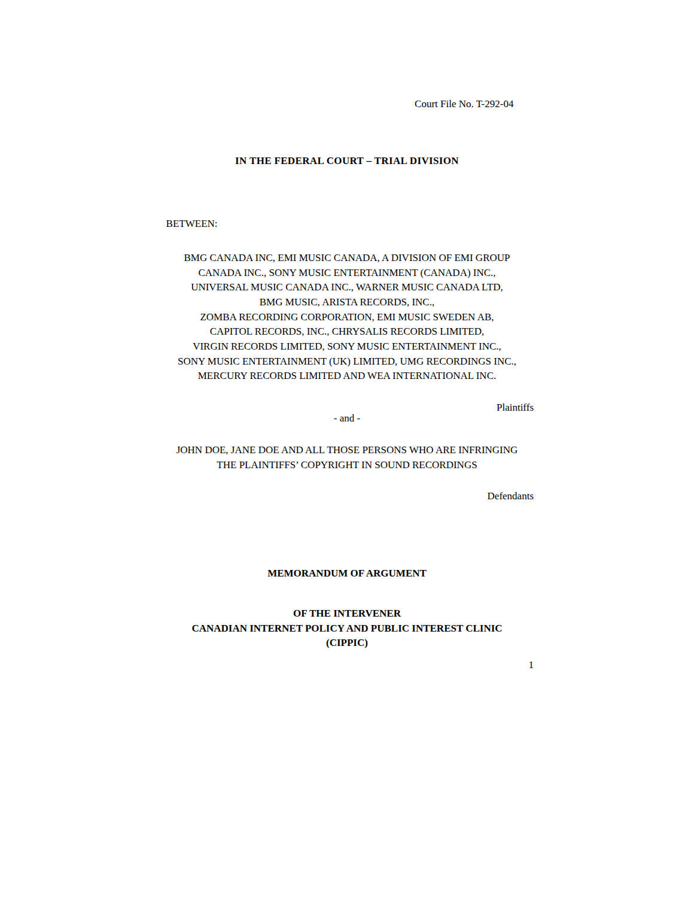Court File No. T-292-04
IN THE FEDERAL COURT – TRIAL DIVISION
BETWEEN:
BMG CANADA INC, EMI MUSIC CANADA, A DIVISION OF EMI GROUP
CANADA INC., SONY MUSIC ENTERTAINMENT (CANADA) INC.,
UNIVERSAL MUSIC CANADA INC., WARNER MUSIC CANADA LTD,
BMG MUSIC, ARISTA RECORDS, INC.,
ZOMBA RECORDING CORPORATION, EMI MUSIC SWEDEN AB,
CAPITOL RECORDS, INC., CHRYSALIS RECORDS LIMITED,
VIRGIN RECORDS LIMITED, SONY MUSIC ENTERTAINMENT INC.,
SONY MUSIC ENTERTAINMENT (UK) LIMITED, UMG RECORDINGS INC.,
MERCURY RECORDS LIMITED AND WEA INTERNATIONAL INC.
Plaintiffs
- and -
JOHN DOE, JANE DOE AND ALL THOSE PERSONS WHO ARE INFRINGING
THE PLAINTIFFS’ COPYRIGHT IN SOUND RECORDINGS
Defendants
MEMORANDUM OF ARGUMENT
OF THE INTERVENER
CANADIAN INTERNET POLICY AND PUBLIC INTEREST CLINIC
(CIPPIC)
1